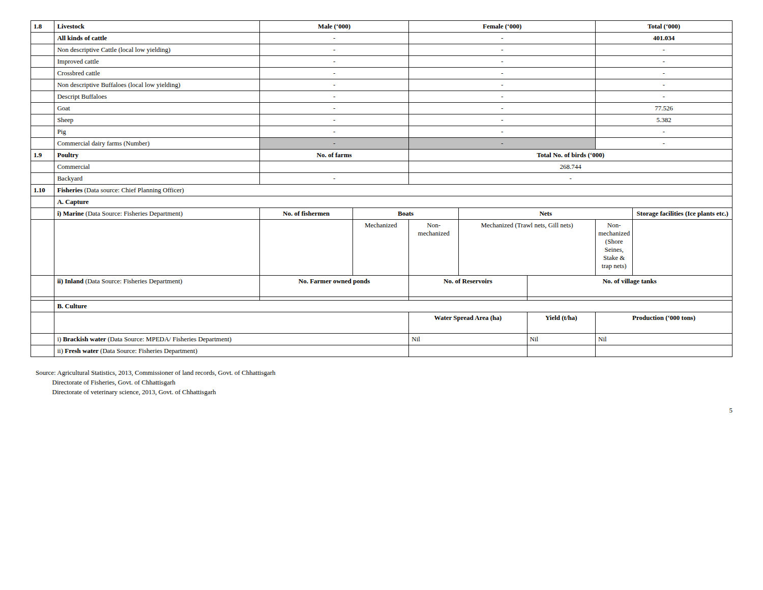| 1.8 | Livestock | Male (‘000) | Female (‘000) | Total (‘000) |
| | All kinds of cattle | - | - | 401.034 |
| | Non descriptive Cattle (local low yielding) | - | - | - |
| | Improved cattle | - | - | - |
| | Crossbred cattle | - | - | - |
| | Non descriptive Buffaloes (local low yielding) | - | - | - |
| | Descript Buffaloes | - | - | - |
| | Goat | - | - | 77.526 |
| | Sheep | - | - | 5.382 |
| | Pig | - | - | - |
| | Commercial dairy farms (Number) | - | - | - |
| 1.9 | Poultry | No. of farms | Total No. of birds (‘000) |
| | Commercial | | 268.744 |
| | Backyard | - | - |
| 1.10 | Fisheries (Data source: Chief Planning Officer) |
| | A. Capture |
| | i) Marine (Data Source: Fisheries Department) | No. of fishermen | Boats | Nets | Storage facilities (Ice plants etc.) |
| | | | Mechanized | Non-mechanized | Mechanized (Trawl nets, Gill nets) | Non-mechanized (Shore Seines, Stake & trap nets) | |
| | ii) Inland (Data Source: Fisheries Department) | No. Farmer owned ponds | No. of Reservoirs | No. of village tanks |
| | B. Culture |
| | | Water Spread Area (ha) | Yield (t/ha) | Production (‘000 tons) |
| | i) Brackish water (Data Source: MPEDA/ Fisheries Department) | Nil | Nil | Nil |
| | ii) Fresh water (Data Source: Fisheries Department) | | | |
Source: Agricultural Statistics, 2013, Commissioner of land records, Govt. of Chhattisgarh
Directorate of Fisheries, Govt. of Chhattisgarh
Directorate of veterinary science, 2013, Govt. of Chhattisgarh
5